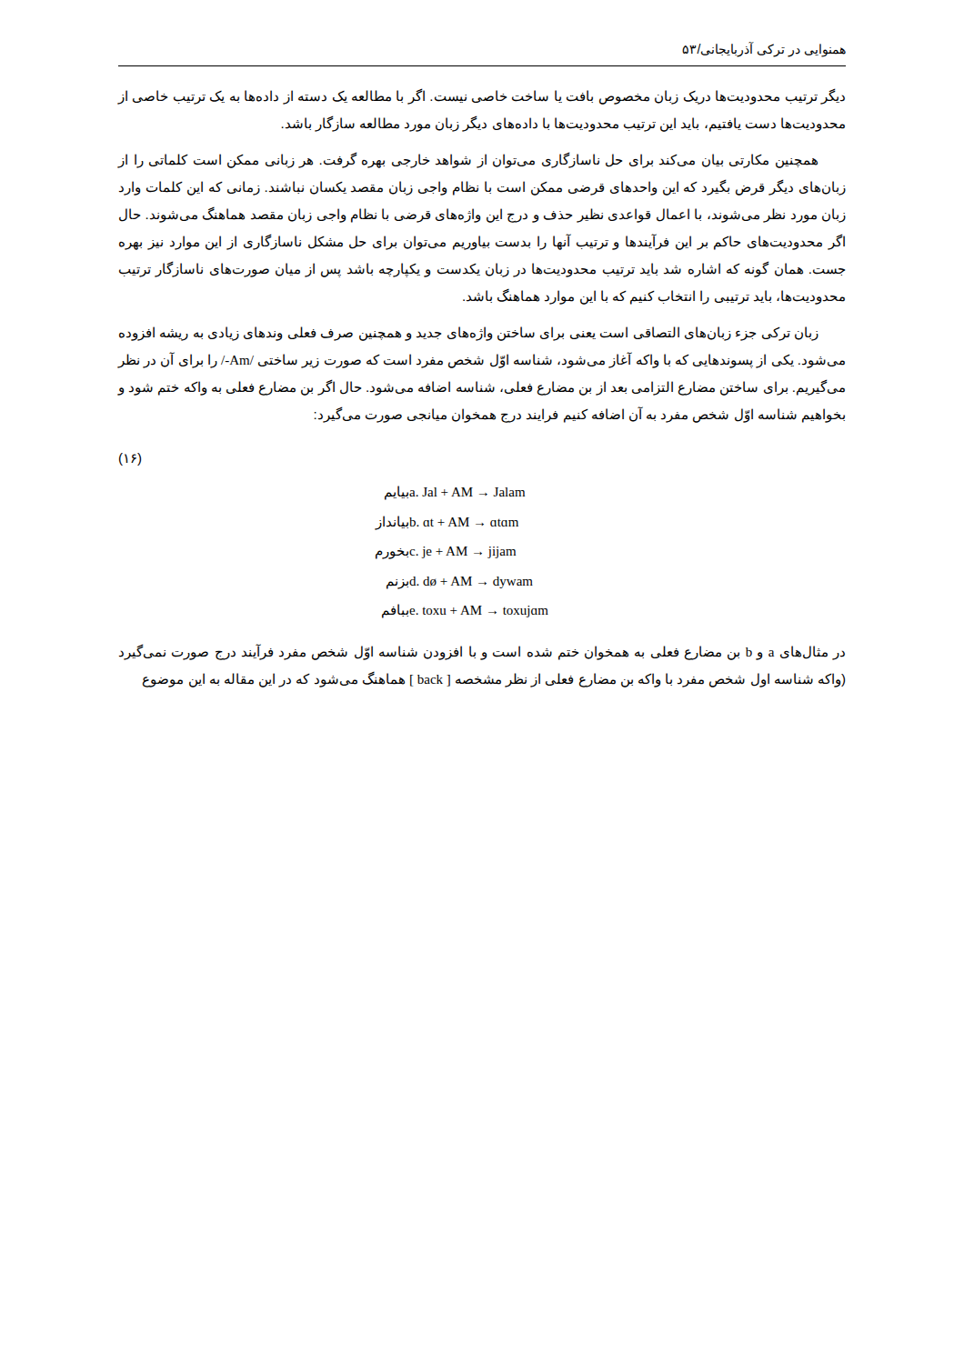همنوایی در ترکی آذربایجانی/۵۳
دیگر ترتیب محدودیت‌ها دریک زبان مخصوص بافت یا ساخت خاصی نیست. اگر با مطالعه یک دسته از داده‌ها به یک ترتیب خاصی از محدودیت‌ها دست یافتیم، باید این ترتیب محدودیت‌ها با داده‌های دیگر زبان مورد مطالعه سازگار باشد.
همچنین مکارتی بیان می‌کند برای حل ناسازگاری می‌توان از شواهد خارجی بهره گرفت. هر زبانی ممکن است کلماتی را از زبان‌های دیگر قرض بگیرد که این واحدهای قرضی ممکن است با نظام واجی زبان مقصد یکسان نباشند. زمانی که این کلمات وارد زبان مورد نظر می‌شوند، با اعمال قواعدی نظیر حذف و درج این واژه‌های قرضی با نظام واجی زبان مقصد هماهنگ می‌شوند. حال اگر محدودیت‌های حاکم بر این فرآیندها و ترتیب آنها را بدست بیاوریم می‌توان برای حل مشکل ناسازگاری از این موارد نیز بهره جست. همان گونه که اشاره شد باید ترتیب محدودیت‌ها در زبان یکدست و یکپارچه باشد پس از میان صورت‌های ناسازگار ترتیب محدودیت‌ها، باید ترتیبی را انتخاب کنیم که با این موارد هماهنگ باشد.
زبان ترکی جزء زبان‌های التصاقی است یعنی برای ساختن واژه‌های جدید و همچنین صرف فعلی وندهای زیادی به ریشه افزوده می‌شود. یکی از پسوندهایی که با واکه آغاز می‌شود، شناسه اوّل شخص مفرد است که صورت زیر ساختی /-Am/ را برای آن در نظر می‌گیریم. برای ساختن مضارع التزامی بعد از بن مضارع فعلی، شناسه اضافه می‌شود. حال اگر بن مضارع فعلی به واکه ختم شود و بخواهیم شناسه اوّل شخص مفرد به آن اضافه کنیم فرایند درج همخوان میانجی صورت می‌گیرد:
(۱۶)
| a. Jal + AM → Jalam | بیایم |
| b. ɑt + AM → ɑtɑm | بیانداز |
| c. je + AM → jijam | بخورم |
| d. dø + AM → dywam | بزنم |
| e. toxu + AM → toxujɑm | ببافم |
در مثال‌های a و b بن مضارع فعلی به همخوان ختم شده است و با افزودن شناسه اوّل شخص مفرد فرآیند درج صورت نمی‌گیرد (واکه شناسه اول شخص مفرد با واکه بن مضارع فعلی از نظر مشخصه [ back ] هماهنگ می‌شود که در این مقاله به این موضوع